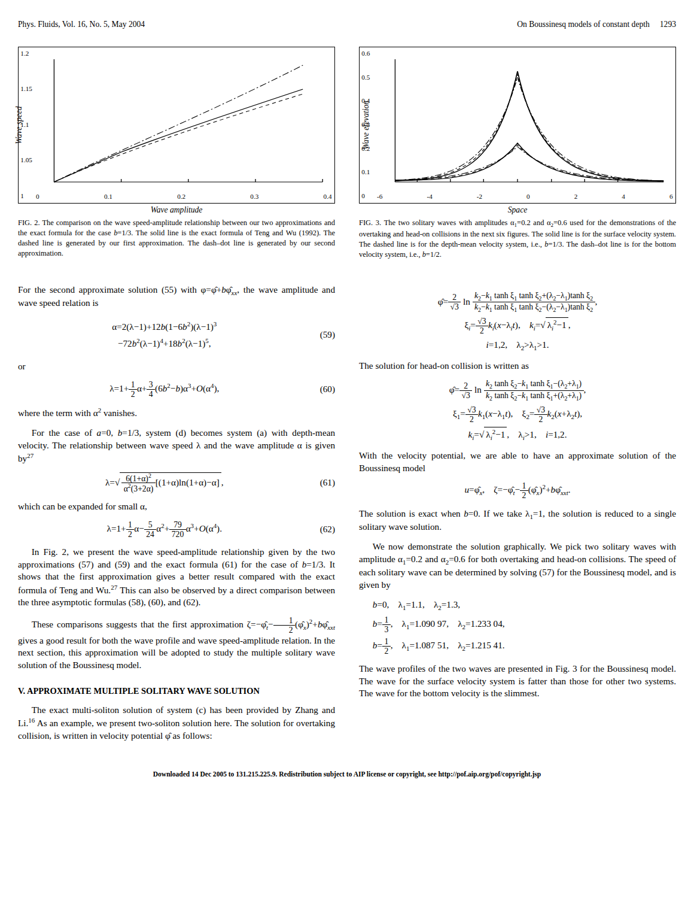Phys. Fluids, Vol. 16, No. 5, May 2004
On Boussinesq models of constant depth 1293
1.2 1.15 1.1 1.05 1
00.10.20.30.4
Wave speed
Wave amplitude
FIG. 2. The comparison on the wave speed-amplitude relationship between our two approximations and the exact formula for the case b=1/3. The solid line is the exact formula of Teng and Wu (1992). The dashed line is generated by our first approximation. The dash–dot line is generated by our second approximation.
0.6 0.5 0.4 0.3 0.2 0.1 0
-6-4-20246
Wave elevation
Space
FIG. 3. The two solitary waves with amplitudes α1=0.2 and α2=0.6 used for the demonstrations of the overtaking and head-on collisions in the next six figures. The solid line is for the surface velocity system. The dashed line is for the depth-mean velocity system, i.e., b=1/3. The dash–dot line is for the bottom velocity system, i.e., b=1/2.
For the second approximate solution (55) with φ=φ̂+bφ̂xx, the wave amplitude and wave speed relation is
α=2(λ−1)+12b(1−6b2)(λ−1)3
−72b2(λ−1)4+18b2(λ−1)5,
(59)
or
λ=1+12α+34(6b2−b)α3+O(α4),
(60)
where the term with α2 vanishes.
For the case of a=0, b=1/3, system (d) becomes system (a) with depth-mean velocity. The relationship between wave speed λ and the wave amplitude α is given by27
λ=√6(1+α)2 α2(3+2α)[(1+α)ln(1+α)−α],
(61)
which can be expanded for small α,
λ=1+12α−524α2+79720α3+O(α4).
(62)
In Fig. 2, we present the wave speed-amplitude relationship given by the two approximations (57) and (59) and the exact formula (61) for the case of b=1/3. It shows that the first approximation gives a better result compared with the exact formula of Teng and Wu.27 This can also be observed by a direct comparison between the three asymptotic formulas (58), (60), and (62).
These comparisons suggests that the first approximation ζ=−φ̂t−12(φ̂x)2+bφ̂xxt gives a good result for both the wave profile and wave speed-amplitude relation. In the next section, this approximation will be adopted to study the multiple solitary wave solution of the Boussinesq model.
V. APPROXIMATE MULTIPLE SOLITARY WAVE SOLUTION
The exact multi-soliton solution of system (c) has been provided by Zhang and Li.16 As an example, we present two-soliton solution here. The solution for overtaking collision, is written in velocity potential φ̂ as follows:
φ̂=2√3 ln k2−k1 tanh ξ1 tanh ξ2+(λ2−λ1)tanh ξ2 k2−k1 tanh ξ1 tanh ξ2−(λ2−λ1)tanh ξ2,
ξi=√32 ki(x−λit), ki=√λi2−1,
i=1,2, λ2>λ1>1.
The solution for head-on collision is written as
φ̂=2√3 ln k2 tanh ξ2−k1 tanh ξ1−(λ2+λ1) k2 tanh ξ2−k1 tanh ξ1+(λ2+λ1),
ξ1=√32 k1(x−λ1t), ξ2=√32 k2(x+λ2t),
ki=√λi2−1, λi>1, i=1,2.
With the velocity potential, we are able to have an approximate solution of the Boussinesq model
u=φ̂x, ζ=−φ̂t−12(φ̂x)2+bφ̂xxt.
The solution is exact when b=0. If we take λ1=1, the solution is reduced to a single solitary wave solution.
We now demonstrate the solution graphically. We pick two solitary waves with amplitude α1=0.2 and α2=0.6 for both overtaking and head-on collisions. The speed of each solitary wave can be determined by solving (57) for the Boussinesq model, and is given by
b=0, λ1=1.1, λ2=1.3,
b=13, λ1=1.090 97, λ2=1.233 04,
b=12, λ1=1.087 51, λ2=1.215 41.
The wave profiles of the two waves are presented in Fig. 3 for the Boussinesq model. The wave for the surface velocity system is fatter than those for other two systems. The wave for the bottom velocity is the slimmest.
Downloaded 14 Dec 2005 to 131.215.225.9. Redistribution subject to AIP license or copyright, see http://pof.aip.org/pof/copyright.jsp